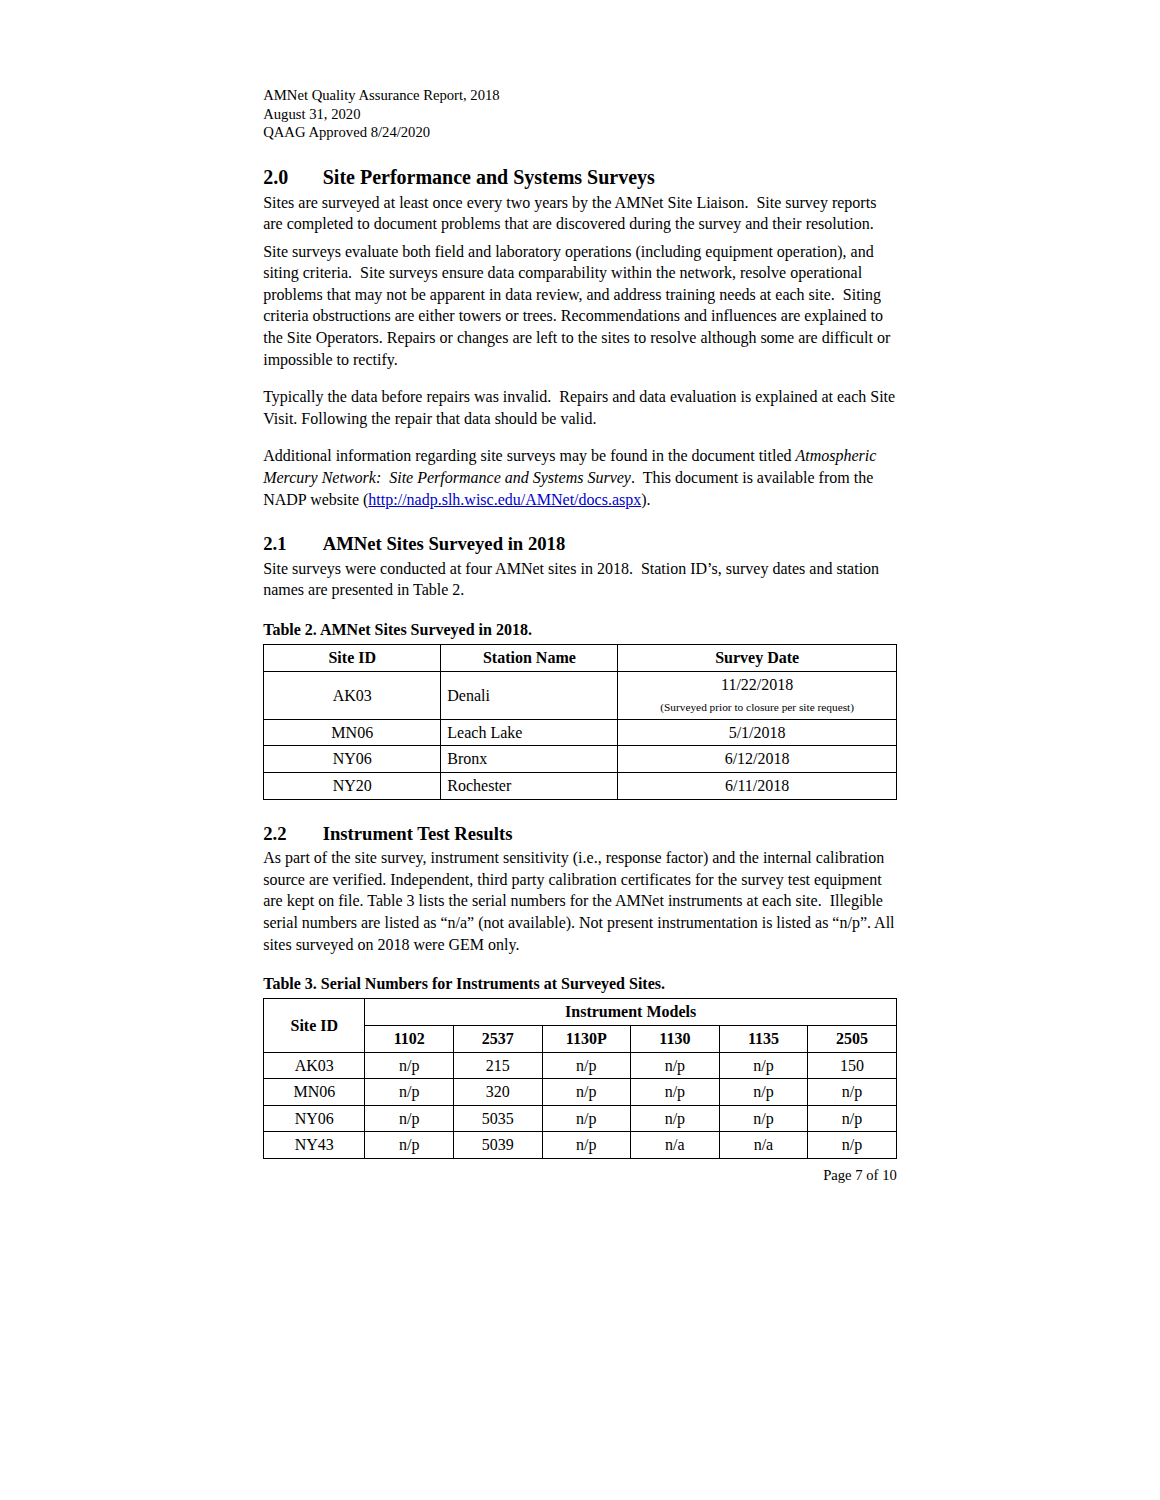AMNet Quality Assurance Report, 2018
August 31, 2020
QAAG Approved 8/24/2020
2.0 Site Performance and Systems Surveys
Sites are surveyed at least once every two years by the AMNet Site Liaison. Site survey reports are completed to document problems that are discovered during the survey and their resolution.
Site surveys evaluate both field and laboratory operations (including equipment operation), and siting criteria. Site surveys ensure data comparability within the network, resolve operational problems that may not be apparent in data review, and address training needs at each site. Siting criteria obstructions are either towers or trees. Recommendations and influences are explained to the Site Operators. Repairs or changes are left to the sites to resolve although some are difficult or impossible to rectify.
Typically the data before repairs was invalid. Repairs and data evaluation is explained at each Site Visit. Following the repair that data should be valid.
Additional information regarding site surveys may be found in the document titled Atmospheric Mercury Network: Site Performance and Systems Survey. This document is available from the NADP website (http://nadp.slh.wisc.edu/AMNet/docs.aspx).
2.1 AMNet Sites Surveyed in 2018
Site surveys were conducted at four AMNet sites in 2018. Station ID’s, survey dates and station names are presented in Table 2.
Table 2. AMNet Sites Surveyed in 2018.
| Site ID | Station Name | Survey Date |
| --- | --- | --- |
| AK03 | Denali | 11/22/2018 (Surveyed prior to closure per site request) |
| MN06 | Leach Lake | 5/1/2018 |
| NY06 | Bronx | 6/12/2018 |
| NY20 | Rochester | 6/11/2018 |
2.2 Instrument Test Results
As part of the site survey, instrument sensitivity (i.e., response factor) and the internal calibration source are verified. Independent, third party calibration certificates for the survey test equipment are kept on file. Table 3 lists the serial numbers for the AMNet instruments at each site. Illegible serial numbers are listed as “n/a” (not available). Not present instrumentation is listed as “n/p”. All sites surveyed on 2018 were GEM only.
Table 3. Serial Numbers for Instruments at Surveyed Sites.
| Site ID | Instrument Models |
| --- | --- |
| 1102 | 2537 | 1130P | 1130 | 1135 | 2505 |
| AK03 | n/p | 215 | n/p | n/p | n/p | 150 |
| MN06 | n/p | 320 | n/p | n/p | n/p | n/p |
| NY06 | n/p | 5035 | n/p | n/p | n/p | n/p |
| NY43 | n/p | 5039 | n/p | n/a | n/a | n/p |
Page 7 of 10